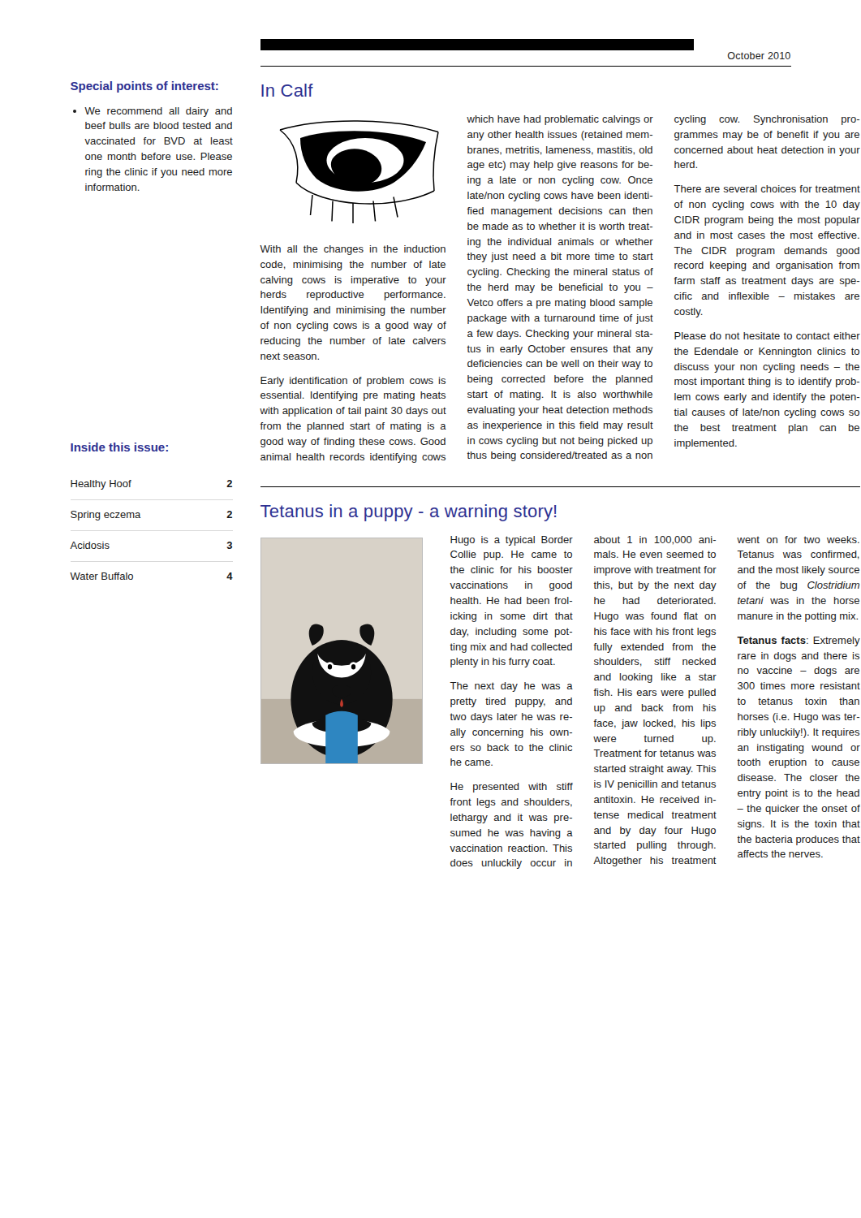October 2010
Special points of interest:
We recommend all dairy and beef bulls are blood tested and vaccinated for BVD at least one month before use. Please ring the clinic if you need more information.
Inside this issue:
| Healthy Hoof | 2 |
| Spring eczema | 2 |
| Acidosis | 3 |
| Water Buffalo | 4 |
In Calf
With all the changes in the induction code, minimising the number of late calving cows is imperative to your herds reproductive performance. Identifying and minimising the number of non cycling cows is a good way of reducing the number of late calvers next season.
Early identification of problem cows is essential. Identifying pre mating heats with application of tail paint 30 days out from the planned start of mating is a good way of finding these cows. Good animal health records identifying cows which have had problematic calvings or any other health issues (retained membranes, metritis, lameness, mastitis, old age etc) may help give reasons for being a late or non cycling cow. Once late/non cycling cows have been identified management decisions can then be made as to whether it is worth treating the individual animals or whether they just need a bit more time to start cycling. Checking the mineral status of the herd may be beneficial to you – Vetco offers a pre mating blood sample package with a turnaround time of just a few days. Checking your mineral status in early October ensures that any deficiencies can be well on their way to being corrected before the planned start of mating. It is also worthwhile evaluating your heat detection methods as inexperience in this field may result in cows cycling but not being picked up thus being considered/treated as a non cycling cow. Synchronisation programmes may be of benefit if you are concerned about heat detection in your herd.
There are several choices for treatment of non cycling cows with the 10 day CIDR program being the most popular and in most cases the most effective. The CIDR program demands good record keeping and organisation from farm staff as treatment days are specific and inflexible – mistakes are costly.
Please do not hesitate to contact either the Edendale or Kennington clinics to discuss your non cycling needs – the most important thing is to identify problem cows early and identify the potential causes of late/non cycling cows so the best treatment plan can be implemented.
Tetanus in a puppy - a warning story!
Hugo is a typical Border Collie pup. He came to the clinic for his booster vaccinations in good health. He had been frolicking in some dirt that day, including some potting mix and had collected plenty in his furry coat.
The next day he was a pretty tired puppy, and two days later he was really concerning his owners so back to the clinic he came.
He presented with stiff front legs and shoulders, lethargy and it was presumed he was having a vaccination reaction. This does unluckily occur in about 1 in 100,000 animals. He even seemed to improve with treatment for this, but by the next day he had deteriorated. Hugo was found flat on his face with his front legs fully extended from the shoulders, stiff necked and looking like a star fish. His ears were pulled up and back from his face, jaw locked, his lips were turned up. Treatment for tetanus was started straight away. This is IV penicillin and tetanus antitoxin. He received intense medical treatment and by day four Hugo started pulling through. Altogether his treatment went on for two weeks. Tetanus was confirmed, and the most likely source of the bug Clostridium tetani was in the horse manure in the potting mix.
Tetanus facts: Extremely rare in dogs and there is no vaccine – dogs are 300 times more resistant to tetanus toxin than horses (i.e. Hugo was terribly unluckily!). It requires an instigating wound or tooth eruption to cause disease. The closer the entry point is to the head – the quicker the onset of signs. It is the toxin that the bacteria produces that affects the nerves.